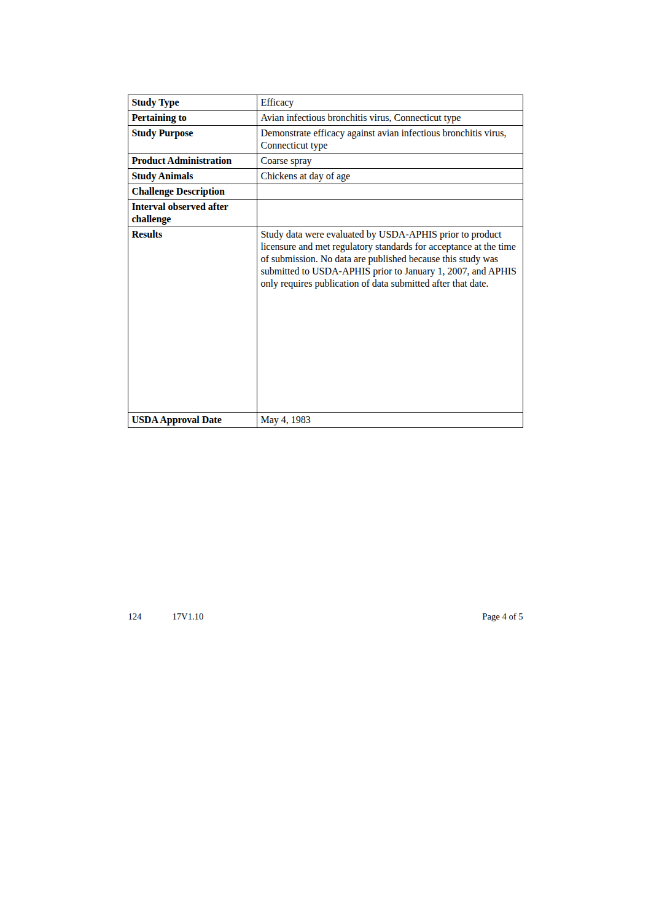| Study Type | Efficacy |
| Pertaining to | Avian infectious bronchitis virus, Connecticut type |
| Study Purpose | Demonstrate efficacy against avian infectious bronchitis virus, Connecticut type |
| Product Administration | Coarse spray |
| Study Animals | Chickens at day of age |
| Challenge Description | |
| Interval observed after challenge | |
| Results | Study data were evaluated by USDA-APHIS prior to product licensure and met regulatory standards for acceptance at the time of submission. No data are published because this study was submitted to USDA-APHIS prior to January 1, 2007, and APHIS only requires publication of data submitted after that date. |
| USDA Approval Date | May 4, 1983 |
12417V1.10
Page 4 of 5